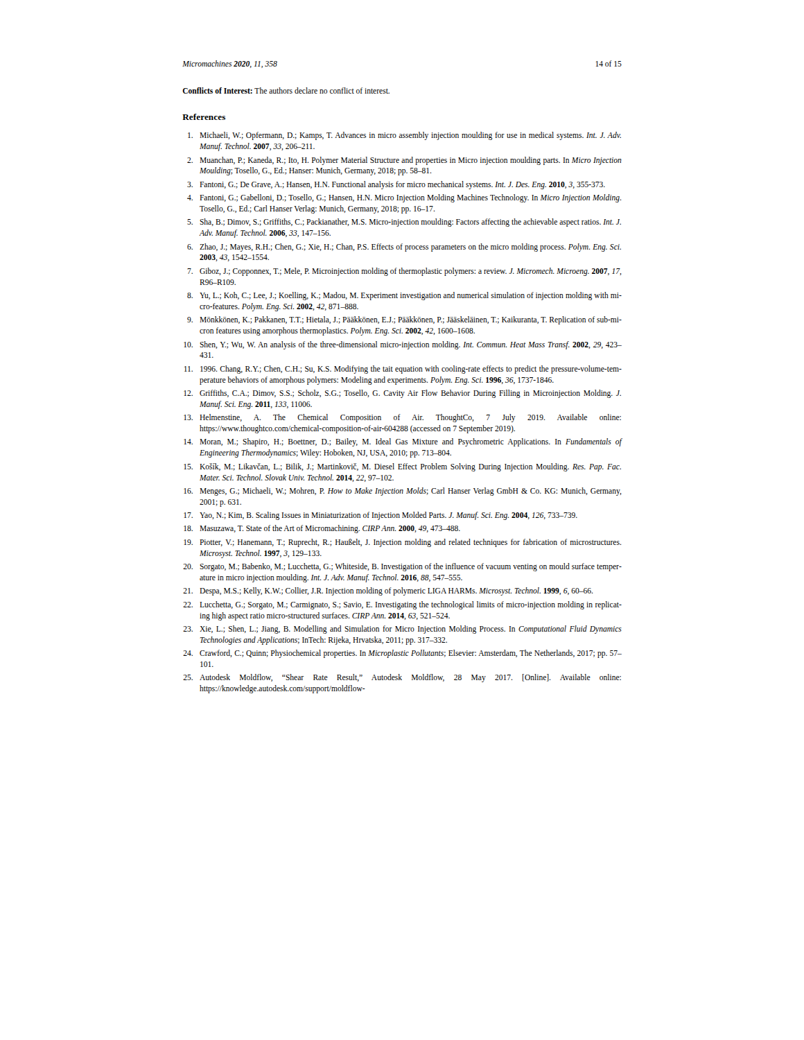Micromachines 2020, 11, 358
14 of 15
Conflicts of Interest: The authors declare no conflict of interest.
References
1. Michaeli, W.; Opfermann, D.; Kamps, T. Advances in micro assembly injection moulding for use in medical systems. Int. J. Adv. Manuf. Technol. 2007, 33, 206–211.
2. Muanchan, P.; Kaneda, R.; Ito, H. Polymer Material Structure and properties in Micro injection moulding parts. In Micro Injection Moulding; Tosello, G., Ed.; Hanser: Munich, Germany, 2018; pp. 58–81.
3. Fantoni, G.; De Grave, A.; Hansen, H.N. Functional analysis for micro mechanical systems. Int. J. Des. Eng. 2010, 3, 355-373.
4. Fantoni, G.; Gabelloni, D.; Tosello, G.; Hansen, H.N. Micro Injection Molding Machines Technology. In Micro Injection Molding. Tosello, G., Ed.; Carl Hanser Verlag: Munich, Germany, 2018; pp. 16–17.
5. Sha, B.; Dimov, S.; Griffiths, C.; Packianather, M.S. Micro-injection moulding: Factors affecting the achievable aspect ratios. Int. J. Adv. Manuf. Technol. 2006, 33, 147–156.
6. Zhao, J.; Mayes, R.H.; Chen, G.; Xie, H.; Chan, P.S. Effects of process parameters on the micro molding process. Polym. Eng. Sci. 2003, 43, 1542–1554.
7. Giboz, J.; Copponnex, T.; Mele, P. Microinjection molding of thermoplastic polymers: a review. J. Micromech. Microeng. 2007, 17, R96–R109.
8. Yu, L.; Koh, C.; Lee, J.; Koelling, K.; Madou, M. Experiment investigation and numerical simulation of injection molding with micro-features. Polym. Eng. Sci. 2002, 42, 871–888.
9. Mönkkönen, K.; Pakkanen, T.T.; Hietala, J.; Pääkkönen, E.J.; Pääkkönen, P.; Jääskeläinen, T.; Kaikuranta, T. Replication of sub-micron features using amorphous thermoplastics. Polym. Eng. Sci. 2002, 42, 1600–1608.
10. Shen, Y.; Wu, W. An analysis of the three-dimensional micro-injection molding. Int. Commun. Heat Mass Transf. 2002, 29, 423–431.
11. 1996. Chang, R.Y.; Chen, C.H.; Su, K.S. Modifying the tait equation with cooling-rate effects to predict the pressure-volume-temperature behaviors of amorphous polymers: Modeling and experiments. Polym. Eng. Sci. 1996, 36, 1737-1846.
12. Griffiths, C.A.; Dimov, S.S.; Scholz, S.G.; Tosello, G. Cavity Air Flow Behavior During Filling in Microinjection Molding. J. Manuf. Sci. Eng. 2011, 133, 11006.
13. Helmenstine, A. The Chemical Composition of Air. ThoughtCo, 7 July 2019. Available online: https://www.thoughtco.com/chemical-composition-of-air-604288 (accessed on 7 September 2019).
14. Moran, M.; Shapiro, H.; Boettner, D.; Bailey, M. Ideal Gas Mixture and Psychrometric Applications. In Fundamentals of Engineering Thermodynamics; Wiley: Hoboken, NJ, USA, 2010; pp. 713–804.
15. Košík, M.; Likavčan, L.; Bilik, J.; Martinkovič, M. Diesel Effect Problem Solving During Injection Moulding. Res. Pap. Fac. Mater. Sci. Technol. Slovak Univ. Technol. 2014, 22, 97–102.
16. Menges, G.; Michaeli, W.; Mohren, P. How to Make Injection Molds; Carl Hanser Verlag GmbH & Co. KG: Munich, Germany, 2001; p. 631.
17. Yao, N.; Kim, B. Scaling Issues in Miniaturization of Injection Molded Parts. J. Manuf. Sci. Eng. 2004, 126, 733–739.
18. Masuzawa, T. State of the Art of Micromachining. CIRP Ann. 2000, 49, 473–488.
19. Piotter, V.; Hanemann, T.; Ruprecht, R.; Haußelt, J. Injection molding and related techniques for fabrication of microstructures. Microsyst. Technol. 1997, 3, 129–133.
20. Sorgato, M.; Babenko, M.; Lucchetta, G.; Whiteside, B. Investigation of the influence of vacuum venting on mould surface temperature in micro injection moulding. Int. J. Adv. Manuf. Technol. 2016, 88, 547–555.
21. Despa, M.S.; Kelly, K.W.; Collier, J.R. Injection molding of polymeric LIGA HARMs. Microsyst. Technol. 1999, 6, 60–66.
22. Lucchetta, G.; Sorgato, M.; Carmignato, S.; Savio, E. Investigating the technological limits of micro-injection molding in replicating high aspect ratio micro-structured surfaces. CIRP Ann. 2014, 63, 521–524.
23. Xie, L.; Shen, L.; Jiang, B. Modelling and Simulation for Micro Injection Molding Process. In Computational Fluid Dynamics Technologies and Applications; InTech: Rijeka, Hrvatska, 2011; pp. 317–332.
24. Crawford, C.; Quinn; Physiochemical properties. In Microplastic Pollutants; Elsevier: Amsterdam, The Netherlands, 2017; pp. 57–101.
25. Autodesk Moldflow, “Shear Rate Result,” Autodesk Moldflow, 28 May 2017. [Online]. Available online: https://knowledge.autodesk.com/support/moldflow-